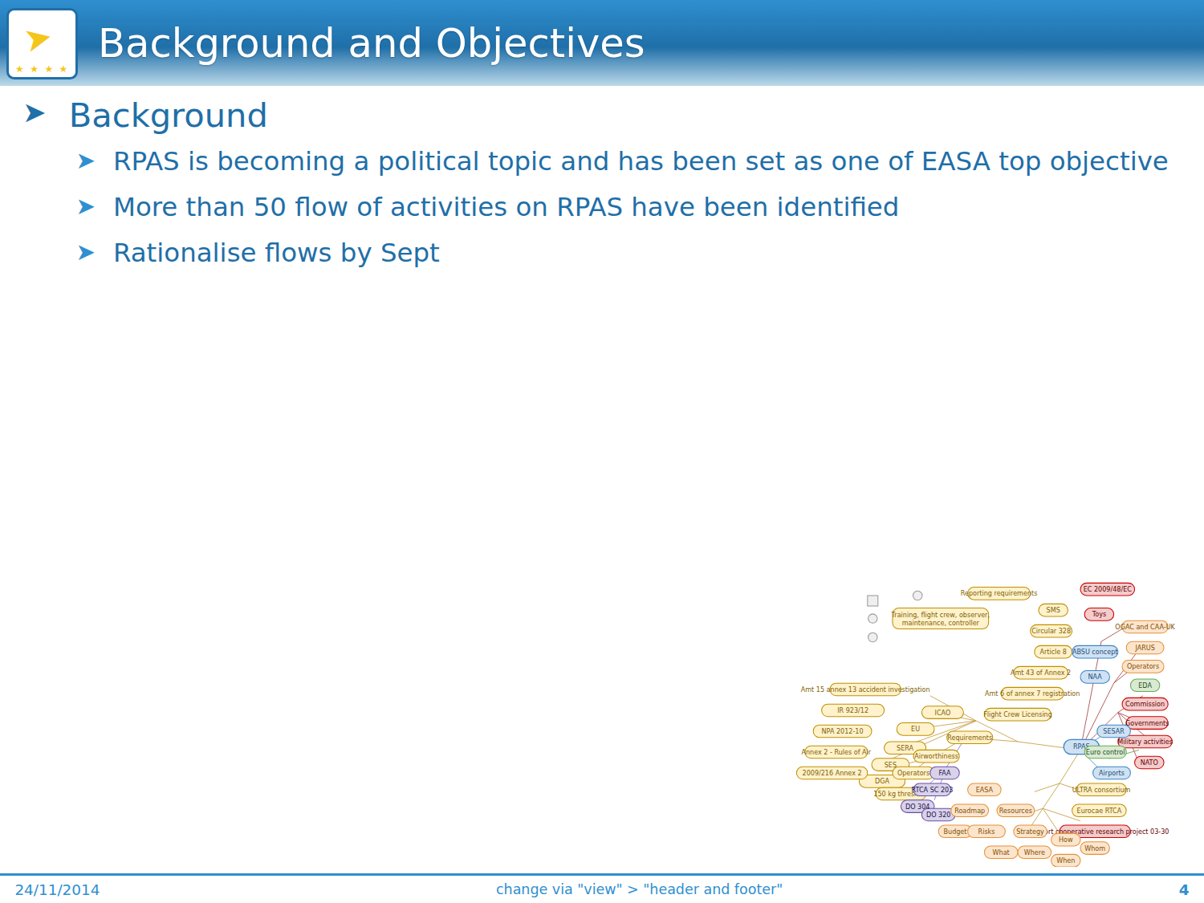➤
★ ★ ★ ★
Background and Objectives
Background
RPAS is becoming a political topic and has been set as one of EASA top objective
More than 50 flow of activities on RPAS have been identified
Rationalise flows by Sept
RPAS OGAC and CAA-UK JARUS Operators EDA Commission Governments Military activities NATO SESAR Airports Euro control ULTRA consortium Eurocae RTCA US airport cooperative research project 03-30 Requirements ICAO EU SERA SES DGA Airworthiness Operators 150 kg threshold Amt 15 annex 13 accident investigation IR 923/12 NPA 2012-10 Annex 2 - Rules of Air 2009/216 Annex 2 FAA RTCA SC 203 DO 304 DO 320 EASA Roadmap Budget Risks Resources Strategy What Where How When Whom Reporting requirements SMS Circular 328 Article 8 Amt 43 of Annex 2 Amt 6 of annex 7 registration Flight Crew Licensing EC 2009/48/EC Toys ABSU concept NAA Training, flight crew, observer, maintenance, controller
24/11/2014 change via "view" > "header and footer" 4